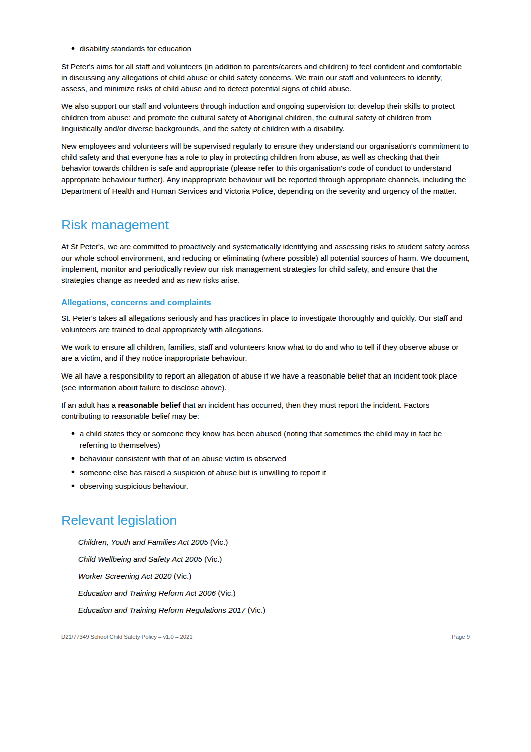disability standards for education
St Peter's aims for all staff and volunteers (in addition to parents/carers and children) to feel confident and comfortable in discussing any allegations of child abuse or child safety concerns. We train our staff and volunteers to identify, assess, and minimize risks of child abuse and to detect potential signs of child abuse.
We also support our staff and volunteers through induction and ongoing supervision to: develop their skills to protect children from abuse: and promote the cultural safety of Aboriginal children, the cultural safety of children from linguistically and/or diverse backgrounds, and the safety of children with a disability.
New employees and volunteers will be supervised regularly to ensure they understand our organisation's commitment to child safety and that everyone has a role to play in protecting children from abuse, as well as checking that their behavior towards children is safe and appropriate (please refer to this organisation's code of conduct to understand appropriate behaviour further). Any inappropriate behaviour will be reported through appropriate channels, including the Department of Health and Human Services and Victoria Police, depending on the severity and urgency of the matter.
Risk management
At St Peter's, we are committed to proactively and systematically identifying and assessing risks to student safety across our whole school environment, and reducing or eliminating (where possible) all potential sources of harm. We document, implement, monitor and periodically review our risk management strategies for child safety, and ensure that the strategies change as needed and as new risks arise.
Allegations, concerns and complaints
St. Peter's takes all allegations seriously and has practices in place to investigate thoroughly and quickly. Our staff and volunteers are trained to deal appropriately with allegations.
We work to ensure all children, families, staff and volunteers know what to do and who to tell if they observe abuse or are a victim, and if they notice inappropriate behaviour.
We all have a responsibility to report an allegation of abuse if we have a reasonable belief that an incident took place (see information about failure to disclose above).
If an adult has a reasonable belief that an incident has occurred, then they must report the incident. Factors contributing to reasonable belief may be:
a child states they or someone they know has been abused (noting that sometimes the child may in fact be referring to themselves)
behaviour consistent with that of an abuse victim is observed
someone else has raised a suspicion of abuse but is unwilling to report it
observing suspicious behaviour.
Relevant legislation
Children, Youth and Families Act 2005 (Vic.)
Child Wellbeing and Safety Act 2005 (Vic.)
Worker Screening Act 2020 (Vic.)
Education and Training Reform Act 2006 (Vic.)
Education and Training Reform Regulations 2017 (Vic.)
D21/77349 School Child Safety Policy – v1.0 – 2021 Page 9